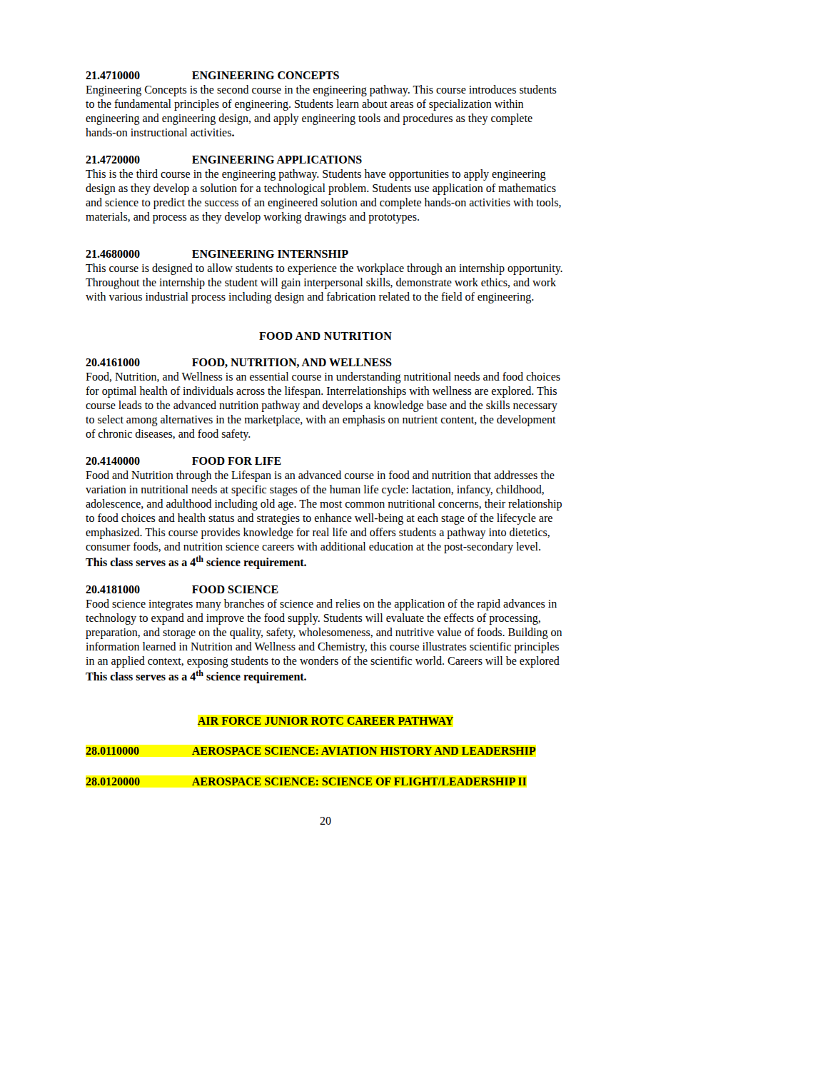21.4710000 ENGINEERING CONCEPTS
Engineering Concepts is the second course in the engineering pathway. This course introduces students to the fundamental principles of engineering. Students learn about areas of specialization within engineering and engineering design, and apply engineering tools and procedures as they complete hands-on instructional activities.
21.4720000 ENGINEERING APPLICATIONS
This is the third course in the engineering pathway. Students have opportunities to apply engineering design as they develop a solution for a technological problem. Students use application of mathematics and science to predict the success of an engineered solution and complete hands-on activities with tools, materials, and process as they develop working drawings and prototypes.
21.4680000 ENGINEERING INTERNSHIP
This course is designed to allow students to experience the workplace through an internship opportunity. Throughout the internship the student will gain interpersonal skills, demonstrate work ethics, and work with various industrial process including design and fabrication related to the field of engineering.
FOOD AND NUTRITION
20.4161000 FOOD, NUTRITION, AND WELLNESS
Food, Nutrition, and Wellness is an essential course in understanding nutritional needs and food choices for optimal health of individuals across the lifespan. Interrelationships with wellness are explored. This course leads to the advanced nutrition pathway and develops a knowledge base and the skills necessary to select among alternatives in the marketplace, with an emphasis on nutrient content, the development of chronic diseases, and food safety.
20.4140000 FOOD FOR LIFE
Food and Nutrition through the Lifespan is an advanced course in food and nutrition that addresses the variation in nutritional needs at specific stages of the human life cycle: lactation, infancy, childhood, adolescence, and adulthood including old age. The most common nutritional concerns, their relationship to food choices and health status and strategies to enhance well-being at each stage of the lifecycle are emphasized. This course provides knowledge for real life and offers students a pathway into dietetics, consumer foods, and nutrition science careers with additional education at the post-secondary level. This class serves as a 4th science requirement.
20.4181000 FOOD SCIENCE
Food science integrates many branches of science and relies on the application of the rapid advances in technology to expand and improve the food supply. Students will evaluate the effects of processing, preparation, and storage on the quality, safety, wholesomeness, and nutritive value of foods. Building on information learned in Nutrition and Wellness and Chemistry, this course illustrates scientific principles in an applied context, exposing students to the wonders of the scientific world. Careers will be explored This class serves as a 4th science requirement.
AIR FORCE JUNIOR ROTC CAREER PATHWAY
28.0110000 AEROSPACE SCIENCE: AVIATION HISTORY AND LEADERSHIP
28.0120000 AEROSPACE SCIENCE: SCIENCE OF FLIGHT/LEADERSHIP II
20